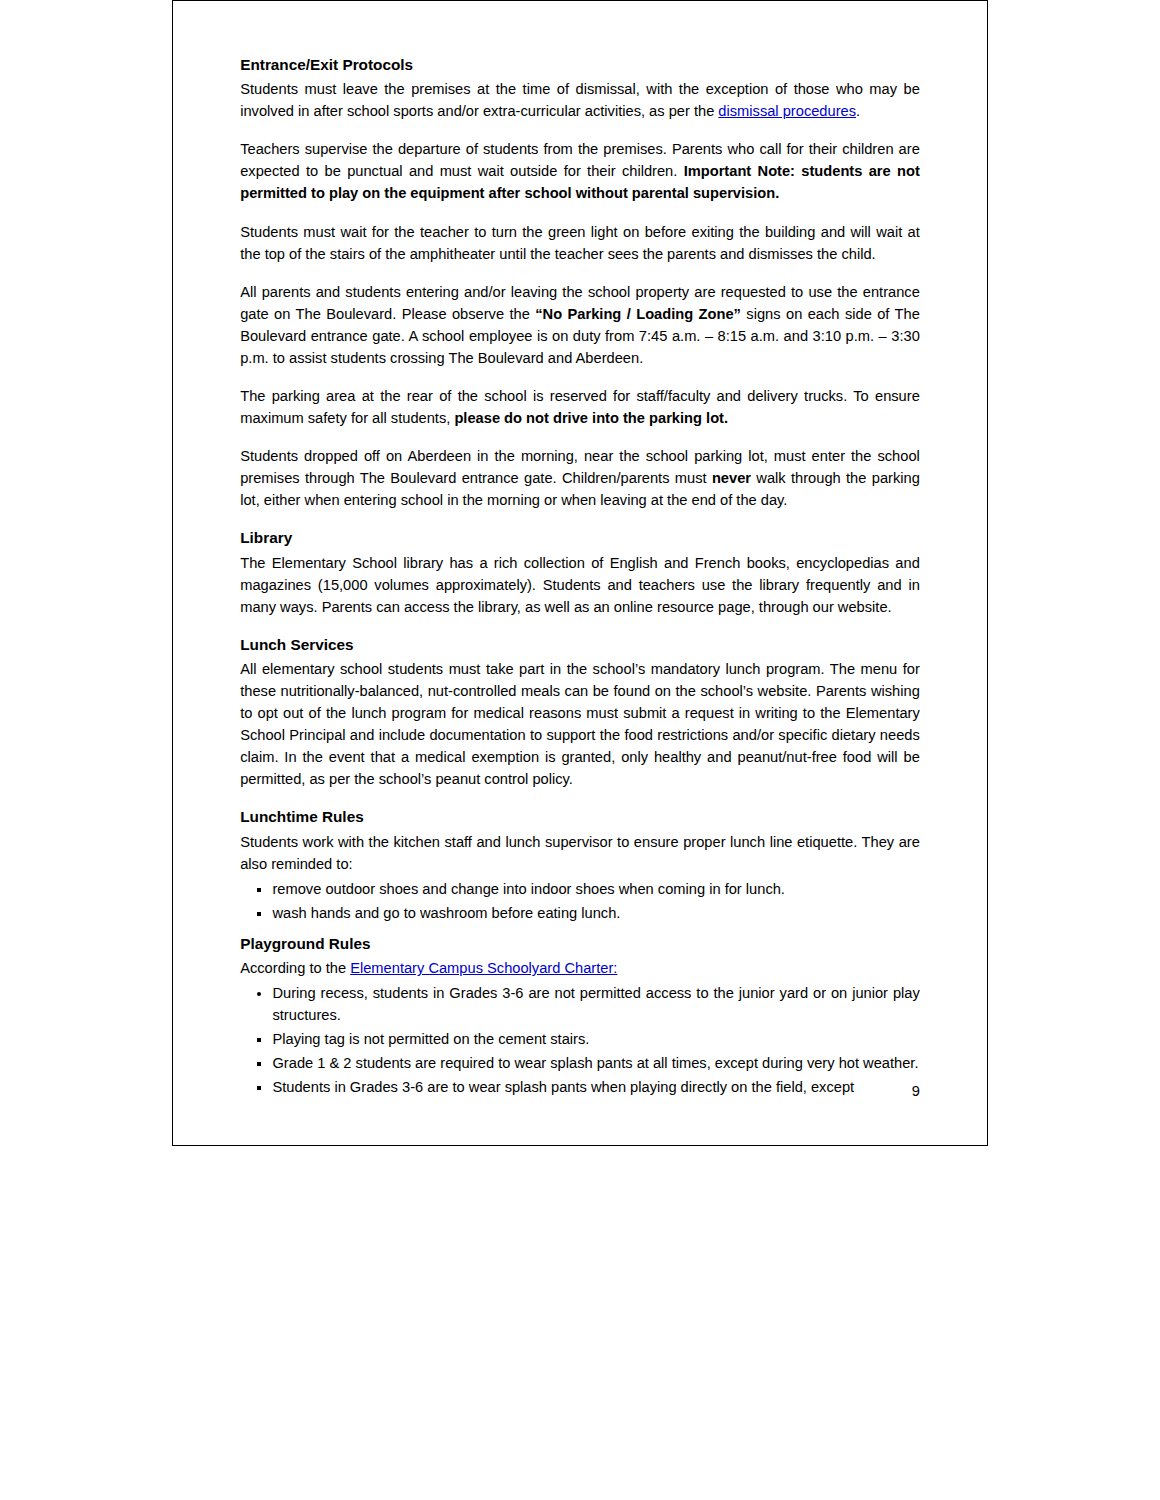Entrance/Exit Protocols
Students must leave the premises at the time of dismissal, with the exception of those who may be involved in after school sports and/or extra-curricular activities, as per the dismissal procedures.
Teachers supervise the departure of students from the premises. Parents who call for their children are expected to be punctual and must wait outside for their children. Important Note: students are not permitted to play on the equipment after school without parental supervision.
Students must wait for the teacher to turn the green light on before exiting the building and will wait at the top of the stairs of the amphitheater until the teacher sees the parents and dismisses the child.
All parents and students entering and/or leaving the school property are requested to use the entrance gate on The Boulevard. Please observe the “No Parking / Loading Zone” signs on each side of The Boulevard entrance gate. A school employee is on duty from 7:45 a.m. – 8:15 a.m. and 3:10 p.m. – 3:30 p.m. to assist students crossing The Boulevard and Aberdeen.
The parking area at the rear of the school is reserved for staff/faculty and delivery trucks. To ensure maximum safety for all students, please do not drive into the parking lot.
Students dropped off on Aberdeen in the morning, near the school parking lot, must enter the school premises through The Boulevard entrance gate. Children/parents must never walk through the parking lot, either when entering school in the morning or when leaving at the end of the day.
Library
The Elementary School library has a rich collection of English and French books, encyclopedias and magazines (15,000 volumes approximately). Students and teachers use the library frequently and in many ways. Parents can access the library, as well as an online resource page, through our website.
Lunch Services
All elementary school students must take part in the school’s mandatory lunch program. The menu for these nutritionally-balanced, nut-controlled meals can be found on the school’s website. Parents wishing to opt out of the lunch program for medical reasons must submit a request in writing to the Elementary School Principal and include documentation to support the food restrictions and/or specific dietary needs claim. In the event that a medical exemption is granted, only healthy and peanut/nut-free food will be permitted, as per the school’s peanut control policy.
Lunchtime Rules
Students work with the kitchen staff and lunch supervisor to ensure proper lunch line etiquette. They are also reminded to:
remove outdoor shoes and change into indoor shoes when coming in for lunch.
wash hands and go to washroom before eating lunch.
Playground Rules
According to the Elementary Campus Schoolyard Charter:
During recess, students in Grades 3-6 are not permitted access to the junior yard or on junior play structures.
Playing tag is not permitted on the cement stairs.
Grade 1 & 2 students are required to wear splash pants at all times, except during very hot weather.
Students in Grades 3-6 are to wear splash pants when playing directly on the field, except
9